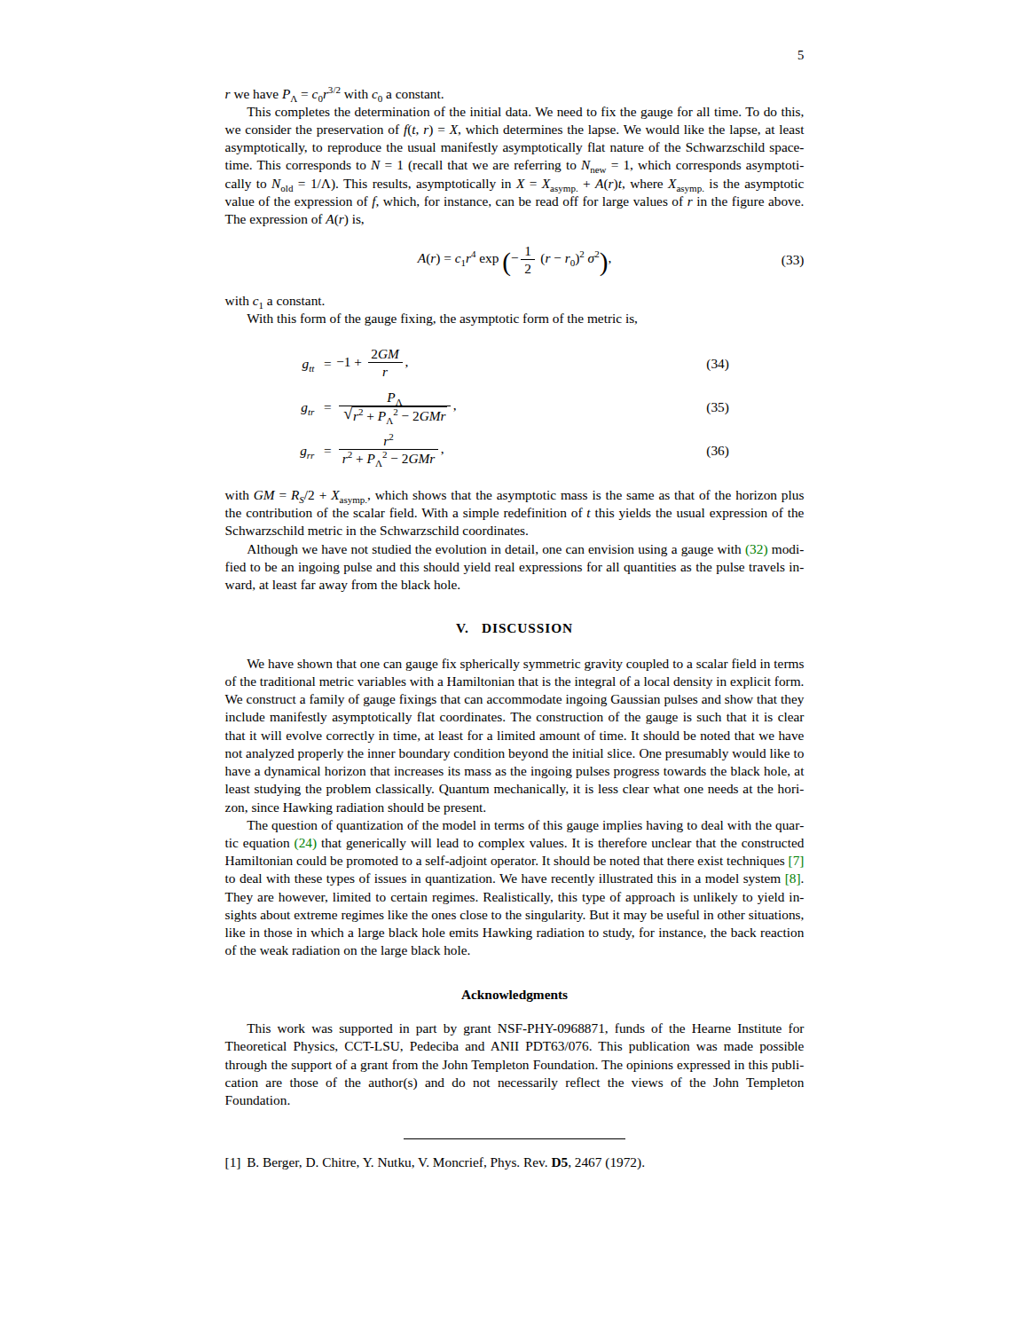5
r we have PΛ = c0r3/2 with c0 a constant.
This completes the determination of the initial data. We need to fix the gauge for all time. To do this, we consider the preservation of f(t, r) = X, which determines the lapse. We would like the lapse, at least asymptotically, to reproduce the usual manifestly asymptotically flat nature of the Schwarzschild space-time. This corresponds to N = 1 (recall that we are referring to Nnew = 1, which corresponds asymptotically to Nold = 1/Λ). This results, asymptotically in X = Xasymp. + A(r)t, where Xasymp. is the asymptotic value of the expression of f, which, for instance, can be read off for large values of r in the figure above. The expression of A(r) is,
A(r) = c1r4 exp (−12 (r − r0)2 σ2), (33)
with c1 a constant.
With this form of the gauge fixing, the asymptotic form of the metric is,
gtt = −1 + 2GM r, (34)
gtr = PΛ r2 + PΛ2 − 2GMr, (35)
grr = r2 r2 + PΛ2 − 2GMr, (36)
with GM = RS/2 + Xasymp., which shows that the asymptotic mass is the same as that of the horizon plus the contribution of the scalar field. With a simple redefinition of t this yields the usual expression of the Schwarzschild metric in the Schwarzschild coordinates.
Although we have not studied the evolution in detail, one can envision using a gauge with (32) modified to be an ingoing pulse and this should yield real expressions for all quantities as the pulse travels inward, at least far away from the black hole.
V. Discussion
We have shown that one can gauge fix spherically symmetric gravity coupled to a scalar field in terms of the traditional metric variables with a Hamiltonian that is the integral of a local density in explicit form. We construct a family of gauge fixings that can accommodate ingoing Gaussian pulses and show that they include manifestly asymptotically flat coordinates. The construction of the gauge is such that it is clear that it will evolve correctly in time, at least for a limited amount of time. It should be noted that we have not analyzed properly the inner boundary condition beyond the initial slice. One presumably would like to have a dynamical horizon that increases its mass as the ingoing pulses progress towards the black hole, at least studying the problem classically. Quantum mechanically, it is less clear what one needs at the horizon, since Hawking radiation should be present.
The question of quantization of the model in terms of this gauge implies having to deal with the quartic equation (24) that generically will lead to complex values. It is therefore unclear that the constructed Hamiltonian could be promoted to a self-adjoint operator. It should be noted that there exist techniques [7] to deal with these types of issues in quantization. We have recently illustrated this in a model system [8]. They are however, limited to certain regimes. Realistically, this type of approach is unlikely to yield insights about extreme regimes like the ones close to the singularity. But it may be useful in other situations, like in those in which a large black hole emits Hawking radiation to study, for instance, the back reaction of the weak radiation on the large black hole.
Acknowledgments
This work was supported in part by grant NSF-PHY-0968871, funds of the Hearne Institute for Theoretical Physics, CCT-LSU, Pedeciba and ANII PDT63/076. This publication was made possible through the support of a grant from the John Templeton Foundation. The opinions expressed in this publication are those of the author(s) and do not necessarily reflect the views of the John Templeton Foundation.
[1] B. Berger, D. Chitre, Y. Nutku, V. Moncrief, Phys. Rev. D5, 2467 (1972).